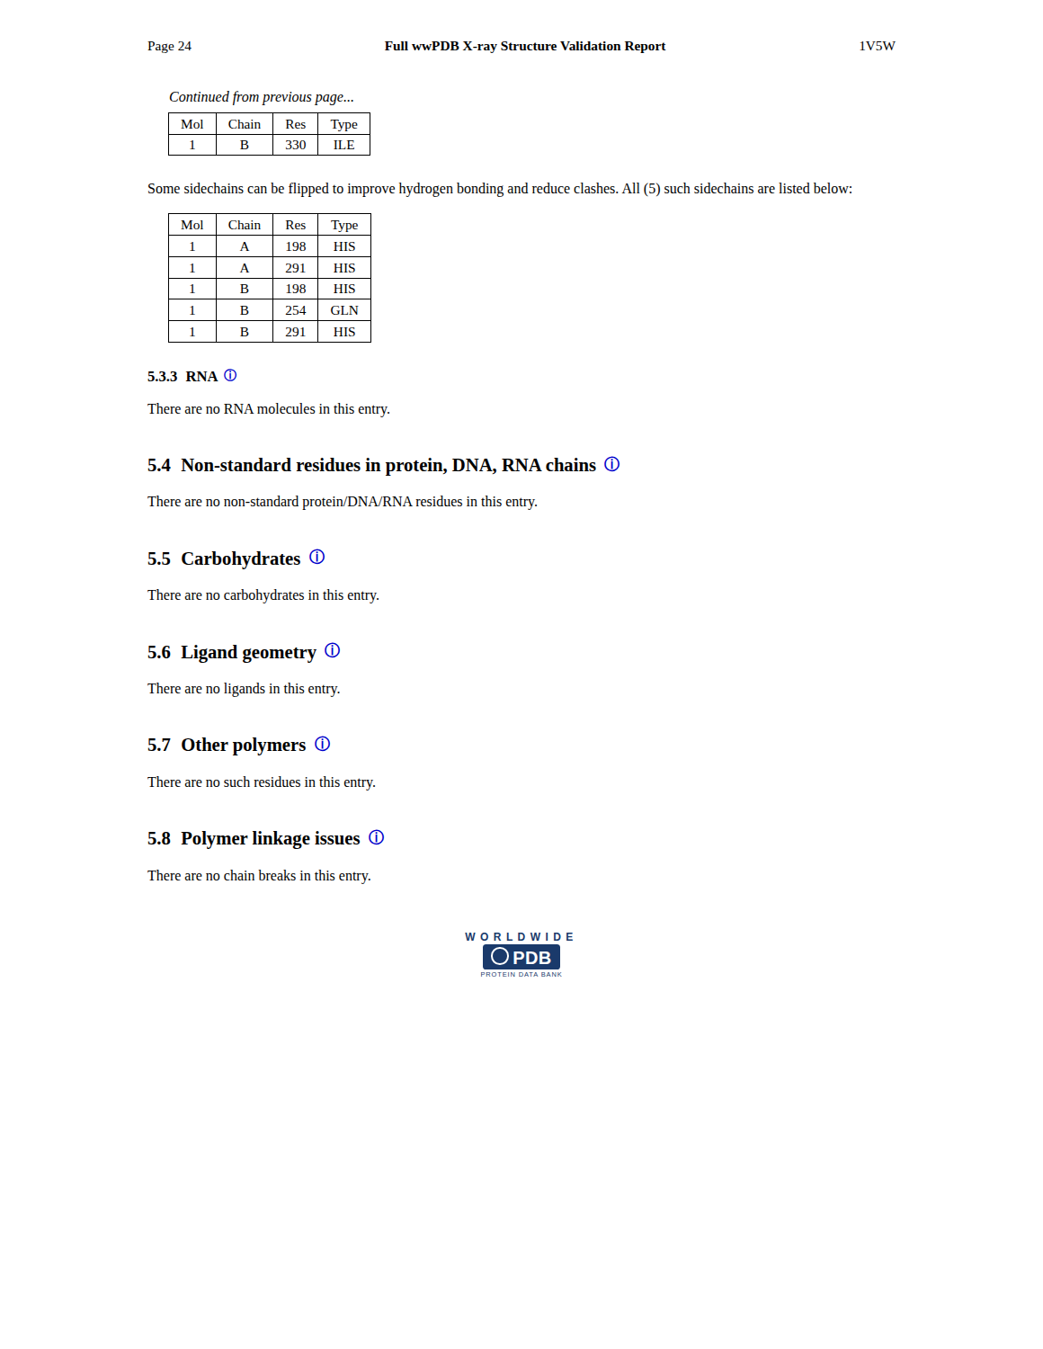Page 24 Full wwPDB X-ray Structure Validation Report 1V5W
Continued from previous page...
| Mol | Chain | Res | Type |
| --- | --- | --- | --- |
| 1 | B | 330 | ILE |
Some sidechains can be flipped to improve hydrogen bonding and reduce clashes. All (5) such sidechains are listed below:
| Mol | Chain | Res | Type |
| --- | --- | --- | --- |
| 1 | A | 198 | HIS |
| 1 | A | 291 | HIS |
| 1 | B | 198 | HIS |
| 1 | B | 254 | GLN |
| 1 | B | 291 | HIS |
5.3.3 RNA ⓘ
There are no RNA molecules in this entry.
5.4 Non-standard residues in protein, DNA, RNA chains ⓘ
There are no non-standard protein/DNA/RNA residues in this entry.
5.5 Carbohydrates ⓘ
There are no carbohydrates in this entry.
5.6 Ligand geometry ⓘ
There are no ligands in this entry.
5.7 Other polymers ⓘ
There are no such residues in this entry.
5.8 Polymer linkage issues ⓘ
There are no chain breaks in this entry.
WORLDWIDE PDB PROTEIN DATA BANK